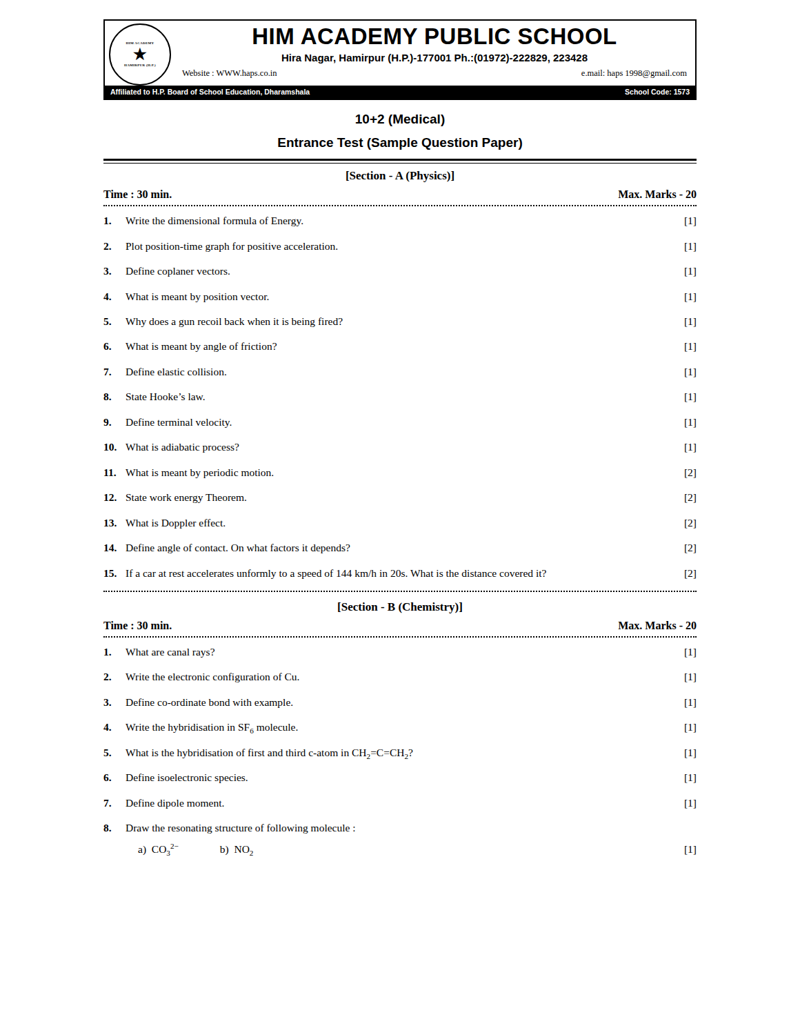HIM ACADEMY ★ HAMIRPUR (H.P.)
HIM ACADEMY PUBLIC SCHOOL
Hira Nagar, Hamirpur (H.P.)-177001 Ph.:(01972)-222829, 223428
Website : WWW.haps.co.in e.mail: haps 1998@gmail.com
Affiliated to H.P. Board of School Education, Dharamshala School Code: 1573
10+2 (Medical)
Entrance Test (Sample Question Paper)
[Section - A (Physics)]
Time : 30 min. Max. Marks - 20
1. Write the dimensional formula of Energy.[1]
2. Plot position-time graph for positive acceleration.[1]
3. Define coplaner vectors.[1]
4. What is meant by position vector.[1]
5. Why does a gun recoil back when it is being fired?[1]
6. What is meant by angle of friction?[1]
7. Define elastic collision.[1]
8. State Hooke’s law.[1]
9. Define terminal velocity.[1]
10. What is adiabatic process?[1]
11. What is meant by periodic motion.[2]
12. State work energy Theorem.[2]
13. What is Doppler effect.[2]
14. Define angle of contact. On what factors it depends?[2]
15. If a car at rest accelerates unformly to a speed of 144 km/h in 20s. What is the distance covered it?[2]
[Section - B (Chemistry)]
Time : 30 min. Max. Marks - 20
1. What are canal rays?[1]
2. Write the electronic configuration of Cu.[1]
3. Define co-ordinate bond with example.[1]
4. Write the hybridisation in SF6 molecule.[1]
5. What is the hybridisation of first and third c-atom in CH2=C=CH2?[1]
6. Define isoelectronic species.[1]
7. Define dipole moment.[1]
8. Draw the resonating structure of following molecule :
a) CO32− b) NO2 [1]